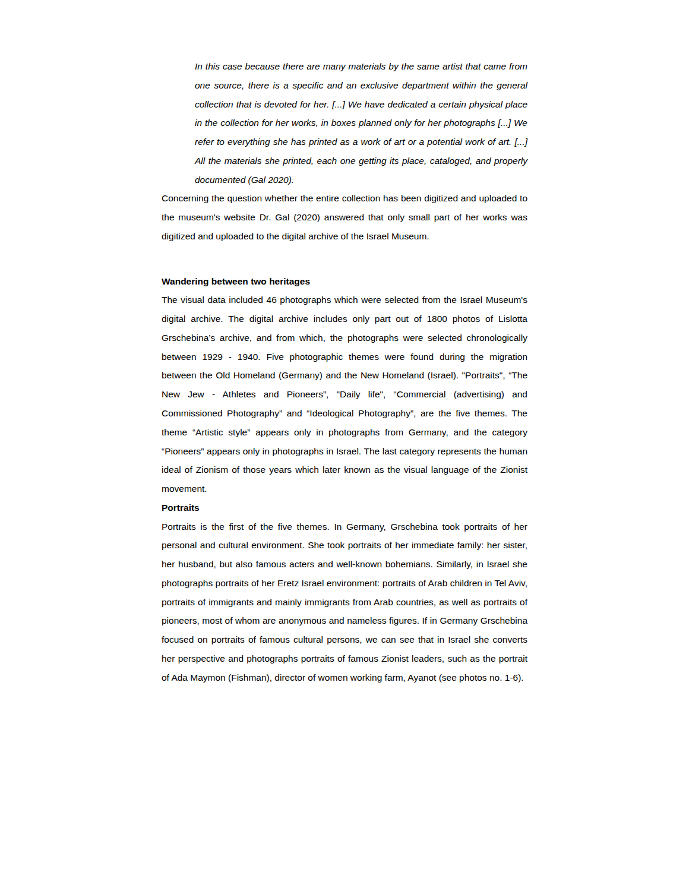In this case because there are many materials by the same artist that came from one source, there is a specific and an exclusive department within the general collection that is devoted for her. [...] We have dedicated a certain physical place in the collection for her works, in boxes planned only for her photographs [...] We refer to everything she has printed as a work of art or a potential work of art. [...] All the materials she printed, each one getting its place, cataloged, and properly documented (Gal 2020).
Concerning the question whether the entire collection has been digitized and uploaded to the museum's website Dr. Gal (2020) answered that only small part of her works was digitized and uploaded to the digital archive of the Israel Museum.
Wandering between two heritages
The visual data included 46 photographs which were selected from the Israel Museum's digital archive. The digital archive includes only part out of 1800 photos of Lislotta Grschebina’s archive, and from which, the photographs were selected chronologically between 1929 - 1940. Five photographic themes were found during the migration between the Old Homeland (Germany) and the New Homeland (Israel). "Portraits", “The New Jew - Athletes and Pioneers”, "Daily life", “Commercial (advertising) and Commissioned Photography” and “Ideological Photography”, are the five themes. The theme “Artistic style” appears only in photographs from Germany, and the category “Pioneers” appears only in photographs in Israel. The last category represents the human ideal of Zionism of those years which later known as the visual language of the Zionist movement.
Portraits
Portraits is the first of the five themes. In Germany, Grschebina took portraits of her personal and cultural environment. She took portraits of her immediate family: her sister, her husband, but also famous acters and well-known bohemians. Similarly, in Israel she photographs portraits of her Eretz Israel environment: portraits of Arab children in Tel Aviv, portraits of immigrants and mainly immigrants from Arab countries, as well as portraits of pioneers, most of whom are anonymous and nameless figures. If in Germany Grschebina focused on portraits of famous cultural persons, we can see that in Israel she converts her perspective and photographs portraits of famous Zionist leaders, such as the portrait of Ada Maymon (Fishman), director of women working farm, Ayanot (see photos no. 1-6).